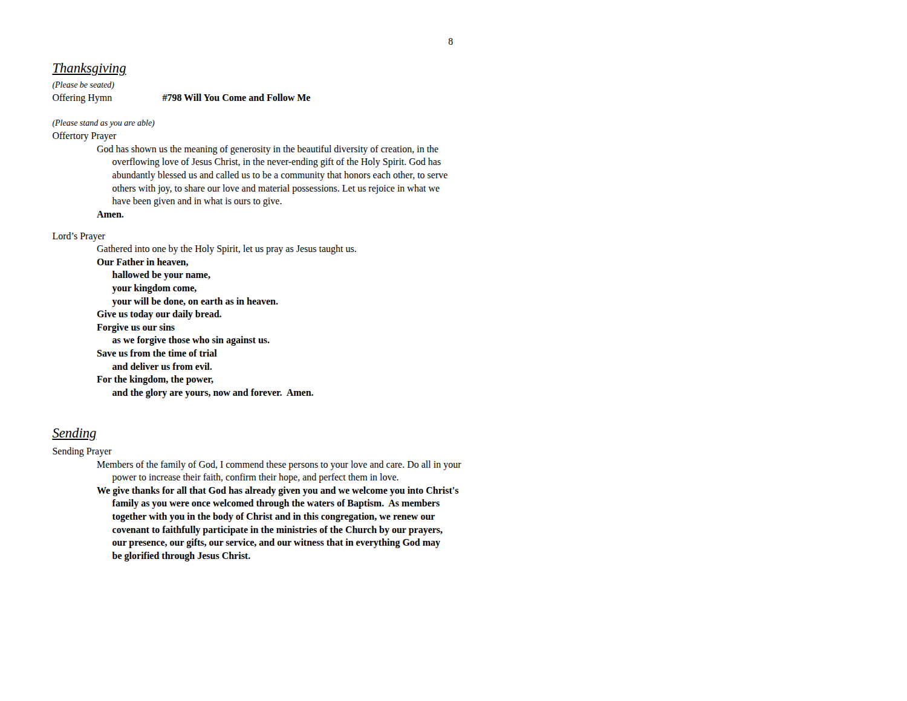8
Thanksgiving
(Please be seated)
Offering Hymn #798 Will You Come and Follow Me
(Please stand as you are able)
Offertory Prayer
God has shown us the meaning of generosity in the beautiful diversity of creation, in the
overflowing love of Jesus Christ, in the never-ending gift of the Holy Spirit. God has
abundantly blessed us and called us to be a community that honors each other, to serve
others with joy, to share our love and material possessions. Let us rejoice in what we
have been given and in what is ours to give.
Amen.
Lord’s Prayer
Gathered into one by the Holy Spirit, let us pray as Jesus taught us.
Our Father in heaven,
hallowed be your name,
your kingdom come,
your will be done, on earth as in heaven.
Give us today our daily bread.
Forgive us our sins
as we forgive those who sin against us.
Save us from the time of trial
and deliver us from evil.
For the kingdom, the power,
and the glory are yours, now and forever. Amen.
Sending
Sending Prayer
Members of the family of God, I commend these persons to your love and care. Do all in your
power to increase their faith, confirm their hope, and perfect them in love.
We give thanks for all that God has already given you and we welcome you into Christ's
family as you were once welcomed through the waters of Baptism. As members
together with you in the body of Christ and in this congregation, we renew our
covenant to faithfully participate in the ministries of the Church by our prayers,
our presence, our gifts, our service, and our witness that in everything God may
be glorified through Jesus Christ.